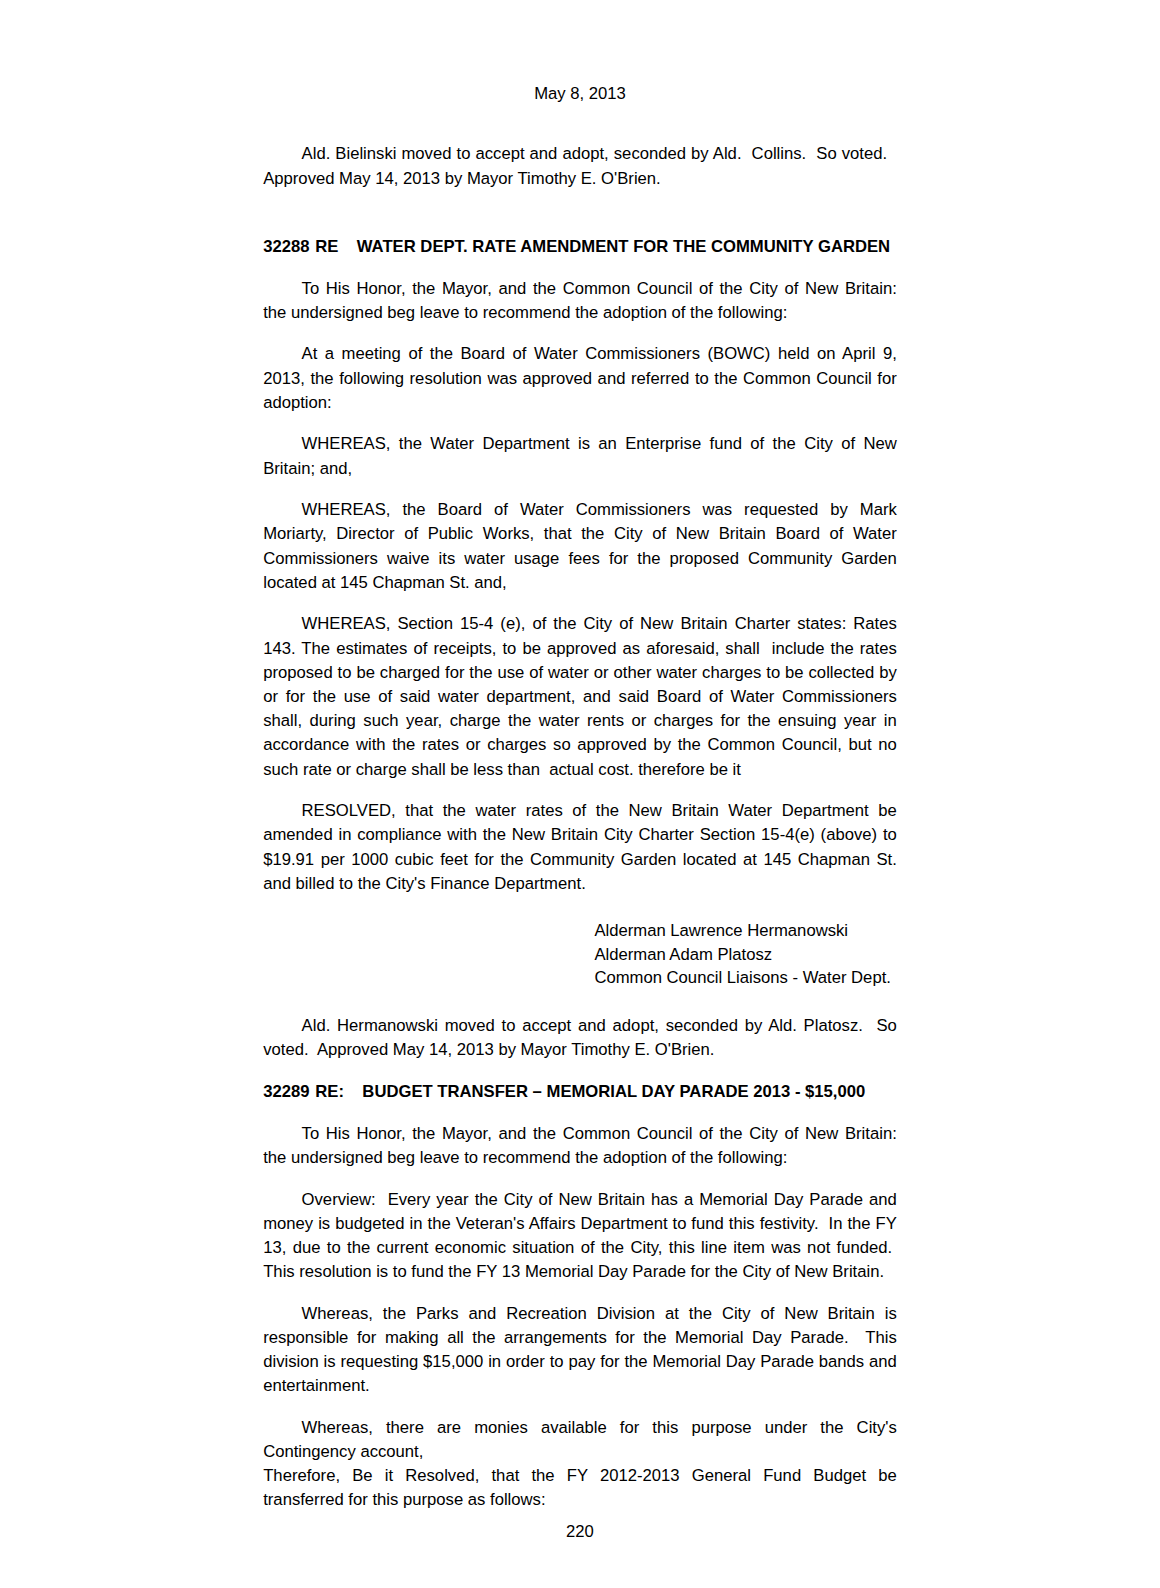May 8, 2013
Ald. Bielinski moved to accept and adopt, seconded by Ald. Collins. So voted. Approved May 14, 2013 by Mayor Timothy E. O'Brien.
32288 REWATER DEPT. RATE AMENDMENT FOR THE COMMUNITY GARDEN
To His Honor, the Mayor, and the Common Council of the City of New Britain: the undersigned beg leave to recommend the adoption of the following:
At a meeting of the Board of Water Commissioners (BOWC) held on April 9, 2013, the following resolution was approved and referred to the Common Council for adoption:
WHEREAS, the Water Department is an Enterprise fund of the City of New Britain; and,
WHEREAS, the Board of Water Commissioners was requested by Mark Moriarty, Director of Public Works, that the City of New Britain Board of Water Commissioners waive its water usage fees for the proposed Community Garden located at 145 Chapman St. and,
WHEREAS, Section 15-4 (e), of the City of New Britain Charter states: Rates 143. The estimates of receipts, to be approved as aforesaid, shall include the rates proposed to be charged for the use of water or other water charges to be collected by or for the use of said water department, and said Board of Water Commissioners shall, during such year, charge the water rents or charges for the ensuing year in accordance with the rates or charges so approved by the Common Council, but no such rate or charge shall be less than actual cost. therefore be it
RESOLVED, that the water rates of the New Britain Water Department be amended in compliance with the New Britain City Charter Section 15-4(e) (above) to $19.91 per 1000 cubic feet for the Community Garden located at 145 Chapman St. and billed to the City's Finance Department.
Alderman Lawrence Hermanowski
Alderman Adam Platosz
Common Council Liaisons - Water Dept.
Ald. Hermanowski moved to accept and adopt, seconded by Ald. Platosz. So voted. Approved May 14, 2013 by Mayor Timothy E. O'Brien.
32289 RE: BUDGET TRANSFER – MEMORIAL DAY PARADE 2013 - $15,000
To His Honor, the Mayor, and the Common Council of the City of New Britain: the undersigned beg leave to recommend the adoption of the following:
Overview: Every year the City of New Britain has a Memorial Day Parade and money is budgeted in the Veteran's Affairs Department to fund this festivity. In the FY 13, due to the current economic situation of the City, this line item was not funded. This resolution is to fund the FY 13 Memorial Day Parade for the City of New Britain.
Whereas, the Parks and Recreation Division at the City of New Britain is responsible for making all the arrangements for the Memorial Day Parade. This division is requesting $15,000 in order to pay for the Memorial Day Parade bands and entertainment.
Whereas, there are monies available for this purpose under the City's Contingency account,
Therefore, Be it Resolved, that the FY 2012-2013 General Fund Budget be transferred for this purpose as follows:
220